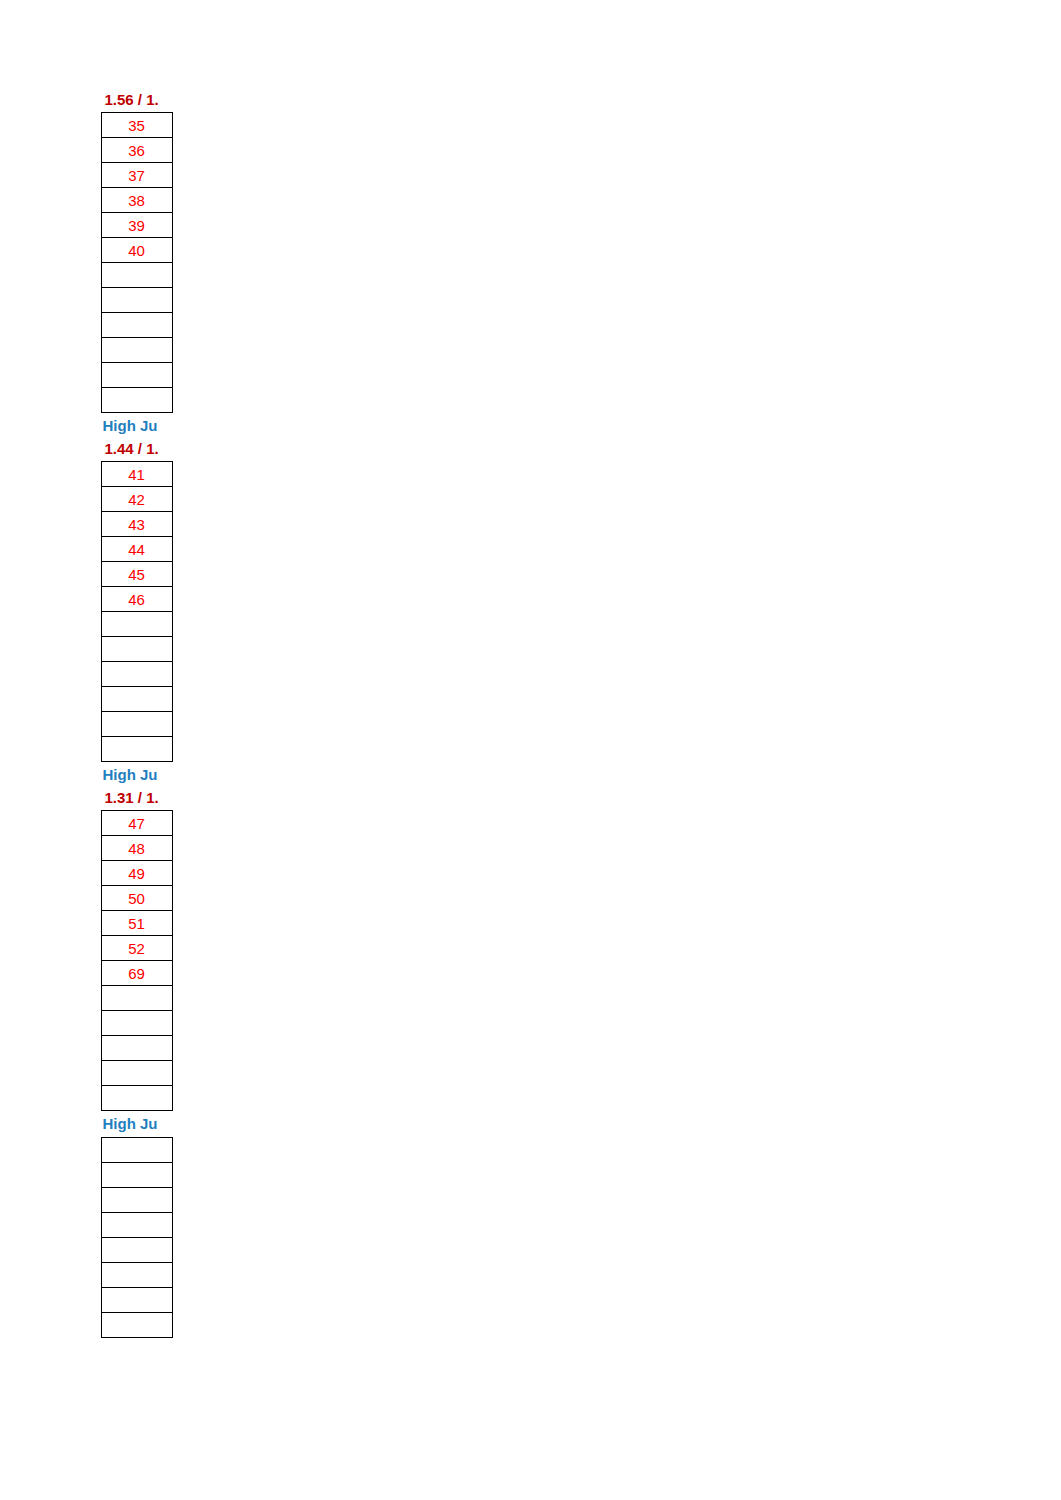1.56 / 1.
| 35 |
| 36 |
| 37 |
| 38 |
| 39 |
| 40 |
High Ju
1.44 / 1.
| 41 |
| 42 |
| 43 |
| 44 |
| 45 |
| 46 |
High Ju
1.31 / 1.
| 47 |
| 48 |
| 49 |
| 50 |
| 51 |
| 52 |
| 69 |
High Ju